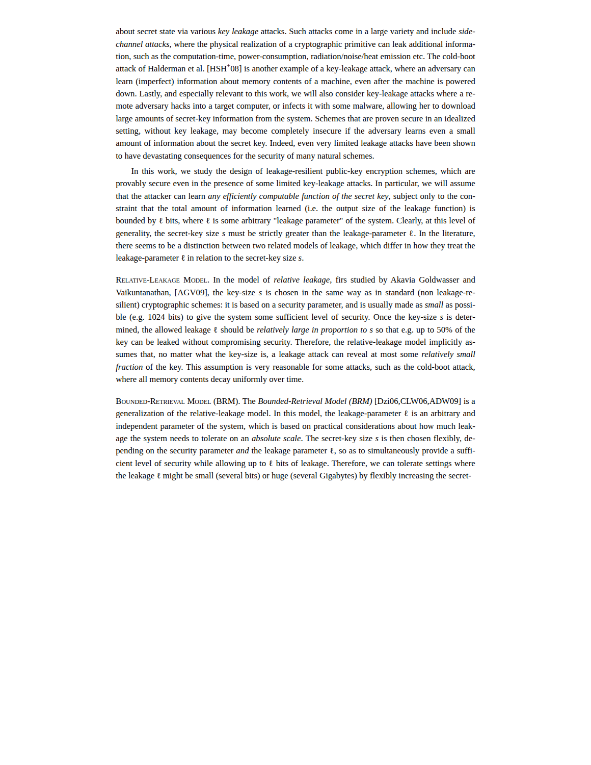about secret state via various key leakage attacks. Such attacks come in a large variety and include side-channel attacks, where the physical realization of a cryptographic primitive can leak additional information, such as the computation-time, power-consumption, radiation/noise/heat emission etc. The cold-boot attack of Halderman et al. [HSH+08] is another example of a key-leakage attack, where an adversary can learn (imperfect) information about memory contents of a machine, even after the machine is powered down. Lastly, and especially relevant to this work, we will also consider key-leakage attacks where a remote adversary hacks into a target computer, or infects it with some malware, allowing her to download large amounts of secret-key information from the system. Schemes that are proven secure in an idealized setting, without key leakage, may become completely insecure if the adversary learns even a small amount of information about the secret key. Indeed, even very limited leakage attacks have been shown to have devastating consequences for the security of many natural schemes.
In this work, we study the design of leakage-resilient public-key encryption schemes, which are provably secure even in the presence of some limited key-leakage attacks. In particular, we will assume that the attacker can learn any efficiently computable function of the secret key, subject only to the constraint that the total amount of information learned (i.e. the output size of the leakage function) is bounded by ℓ bits, where ℓ is some arbitrary "leakage parameter" of the system. Clearly, at this level of generality, the secret-key size s must be strictly greater than the leakage-parameter ℓ. In the literature, there seems to be a distinction between two related models of leakage, which differ in how they treat the leakage-parameter ℓ in relation to the secret-key size s.
Relative-Leakage Model. In the model of relative leakage, firs studied by Akavia Goldwasser and Vaikuntanathan, [AGV09], the key-size s is chosen in the same way as in standard (non leakage-resilient) cryptographic schemes: it is based on a security parameter, and is usually made as small as possible (e.g. 1024 bits) to give the system some sufficient level of security. Once the key-size s is determined, the allowed leakage ℓ should be relatively large in proportion to s so that e.g. up to 50% of the key can be leaked without compromising security. Therefore, the relative-leakage model implicitly assumes that, no matter what the key-size is, a leakage attack can reveal at most some relatively small fraction of the key. This assumption is very reasonable for some attacks, such as the cold-boot attack, where all memory contents decay uniformly over time.
Bounded-Retrieval Model (BRM). The Bounded-Retrieval Model (BRM) [Dzi06,CLW06,ADW09] is a generalization of the relative-leakage model. In this model, the leakage-parameter ℓ is an arbitrary and independent parameter of the system, which is based on practical considerations about how much leakage the system needs to tolerate on an absolute scale. The secret-key size s is then chosen flexibly, depending on the security parameter and the leakage parameter ℓ, so as to simultaneously provide a sufficient level of security while allowing up to ℓ bits of leakage. Therefore, we can tolerate settings where the leakage ℓ might be small (several bits) or huge (several Gigabytes) by flexibly increasing the secret-